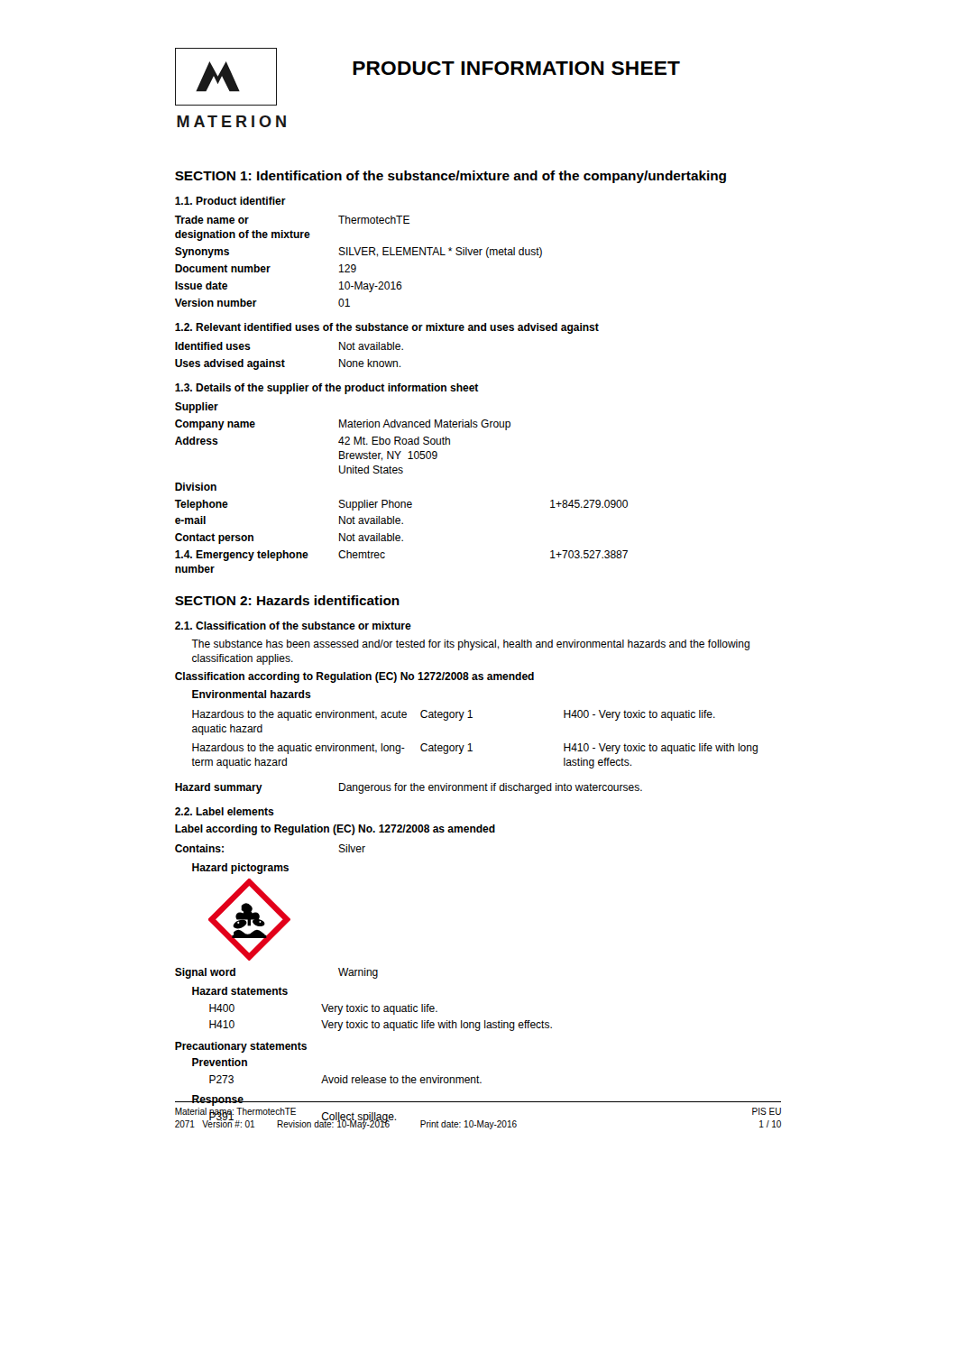MATERION
PRODUCT INFORMATION SHEET
SECTION 1: Identification of the substance/mixture and of the company/undertaking
1.1. Product identifier
| Trade name or designation of the mixture | ThermotechTE |
| Synonyms | SILVER, ELEMENTAL * Silver (metal dust) |
| Document number | 129 |
| Issue date | 10-May-2016 |
| Version number | 01 |
1.2. Relevant identified uses of the substance or mixture and uses advised against
| Identified uses | Not available. |
| Uses advised against | None known. |
1.3. Details of the supplier of the product information sheet
| Supplier | |
| Company name | Materion Advanced Materials Group |
| Address | 42 Mt. Ebo Road South Brewster, NY 10509 United States |
| Division | |
| Telephone | Supplier Phone | 1+845.279.0900 |
| e-mail | Not available. | |
| Contact person | Not available. | |
| 1.4. Emergency telephone number | Chemtrec | 1+703.527.3887 |
SECTION 2: Hazards identification
2.1. Classification of the substance or mixture
The substance has been assessed and/or tested for its physical, health and environmental hazards and the following classification applies.
Classification according to Regulation (EC) No 1272/2008 as amended
Environmental hazards
| Hazardous to the aquatic environment, acute aquatic hazard | Category 1 | H400 - Very toxic to aquatic life. |
| Hazardous to the aquatic environment, long-term aquatic hazard | Category 1 | H410 - Very toxic to aquatic life with long lasting effects. |
| Hazard summary | Dangerous for the environment if discharged into watercourses. |
2.2. Label elements
Label according to Regulation (EC) No. 1272/2008 as amended
| Contains: | Silver |
Hazard pictograms
| Signal word | Warning |
Hazard statements
| H400 | Very toxic to aquatic life. |
| H410 | Very toxic to aquatic life with long lasting effects. |
Precautionary statements
Prevention
| P273 | Avoid release to the environment. |
Response
| P391 | Collect spillage. |
Material name: ThermotechTE
PIS EU
2071 Version #: 01
Revision date: 10-May-2016
Print date: 10-May-2016
1 / 10